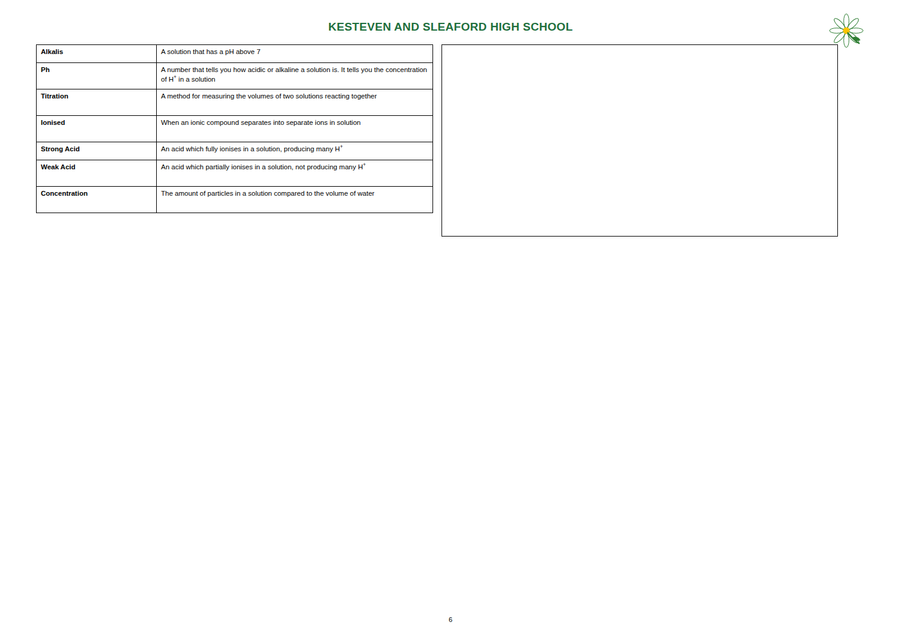KESTEVEN AND SLEAFORD HIGH SCHOOL
| Alkalis | A solution that has a pH above 7 |
| Ph | A number that tells you how acidic or alkaline a solution is. It tells you the concentration of H + in a solution |
| Titration | A method for measuring the volumes of two solutions reacting together |
| Ionised | When an ionic compound separates into separate ions in solution |
| Strong Acid | An acid which fully ionises in a solution, producing many H + |
| Weak Acid | An acid which partially ionises in a solution, not producing many H + |
| Concentration | The amount of particles in a solution compared to the volume of water |
6